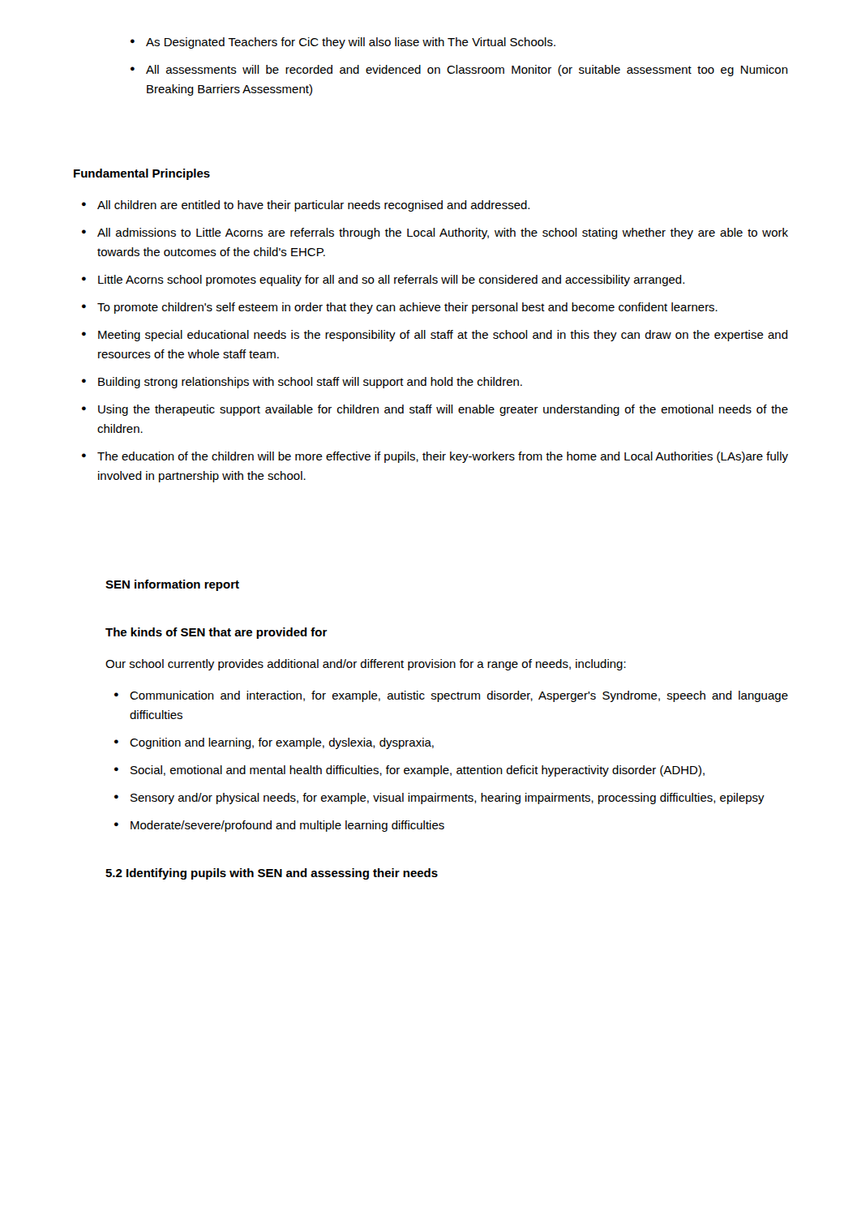As Designated Teachers for CiC they will also liase with The Virtual Schools.
All assessments will be recorded and evidenced on Classroom Monitor (or suitable assessment too eg Numicon Breaking Barriers Assessment)
Fundamental Principles
All children are entitled to have their particular needs recognised and addressed.
All admissions to Little Acorns are referrals through the Local Authority, with the school stating whether they are able to work towards the outcomes of the child's EHCP.
Little Acorns school promotes equality for all and so all referrals will be considered and accessibility arranged.
To promote children's self esteem in order that they can achieve their personal best and become confident learners.
Meeting special educational needs is the responsibility of all staff at the school and in this they can draw on the expertise and resources of the whole staff team.
Building strong relationships with school staff will support and hold the children.
Using the therapeutic support available for children and staff will enable greater understanding of the emotional needs of the children.
The education of the children will be more effective if pupils, their key-workers from the home and Local Authorities (LAs)are fully involved in partnership with the school.
SEN information report
The kinds of SEN that are provided for
Our school currently provides additional and/or different provision for a range of needs, including:
Communication and interaction, for example, autistic spectrum disorder, Asperger's Syndrome, speech and language difficulties
Cognition and learning, for example, dyslexia, dyspraxia,
Social, emotional and mental health difficulties, for example, attention deficit hyperactivity disorder (ADHD),
Sensory and/or physical needs, for example, visual impairments, hearing impairments, processing difficulties, epilepsy
Moderate/severe/profound and multiple learning difficulties
5.2 Identifying pupils with SEN and assessing their needs